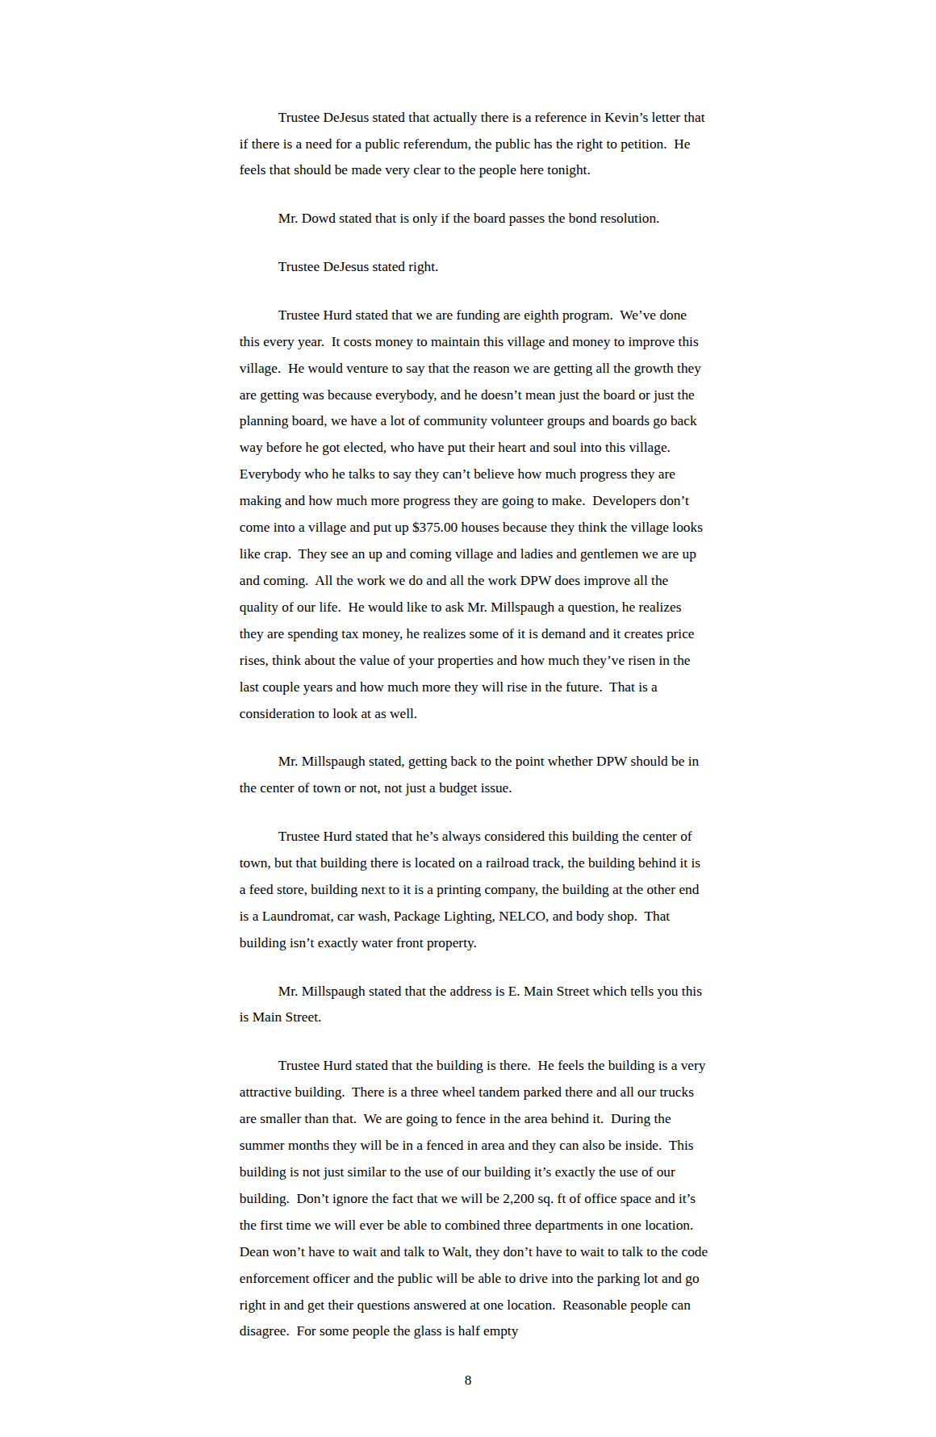Trustee DeJesus stated that actually there is a reference in Kevin’s letter that if there is a need for a public referendum, the public has the right to petition. He feels that should be made very clear to the people here tonight.
Mr. Dowd stated that is only if the board passes the bond resolution.
Trustee DeJesus stated right.
Trustee Hurd stated that we are funding are eighth program. We’ve done this every year. It costs money to maintain this village and money to improve this village. He would venture to say that the reason we are getting all the growth they are getting was because everybody, and he doesn’t mean just the board or just the planning board, we have a lot of community volunteer groups and boards go back way before he got elected, who have put their heart and soul into this village. Everybody who he talks to say they can’t believe how much progress they are making and how much more progress they are going to make. Developers don’t come into a village and put up $375.00 houses because they think the village looks like crap. They see an up and coming village and ladies and gentlemen we are up and coming. All the work we do and all the work DPW does improve all the quality of our life. He would like to ask Mr. Millspaugh a question, he realizes they are spending tax money, he realizes some of it is demand and it creates price rises, think about the value of your properties and how much they’ve risen in the last couple years and how much more they will rise in the future. That is a consideration to look at as well.
Mr. Millspaugh stated, getting back to the point whether DPW should be in the center of town or not, not just a budget issue.
Trustee Hurd stated that he’s always considered this building the center of town, but that building there is located on a railroad track, the building behind it is a feed store, building next to it is a printing company, the building at the other end is a Laundromat, car wash, Package Lighting, NELCO, and body shop. That building isn’t exactly water front property.
Mr. Millspaugh stated that the address is E. Main Street which tells you this is Main Street.
Trustee Hurd stated that the building is there. He feels the building is a very attractive building. There is a three wheel tandem parked there and all our trucks are smaller than that. We are going to fence in the area behind it. During the summer months they will be in a fenced in area and they can also be inside. This building is not just similar to the use of our building it’s exactly the use of our building. Don’t ignore the fact that we will be 2,200 sq. ft of office space and it’s the first time we will ever be able to combined three departments in one location. Dean won’t have to wait and talk to Walt, they don’t have to wait to talk to the code enforcement officer and the public will be able to drive into the parking lot and go right in and get their questions answered at one location. Reasonable people can disagree. For some people the glass is half empty
8